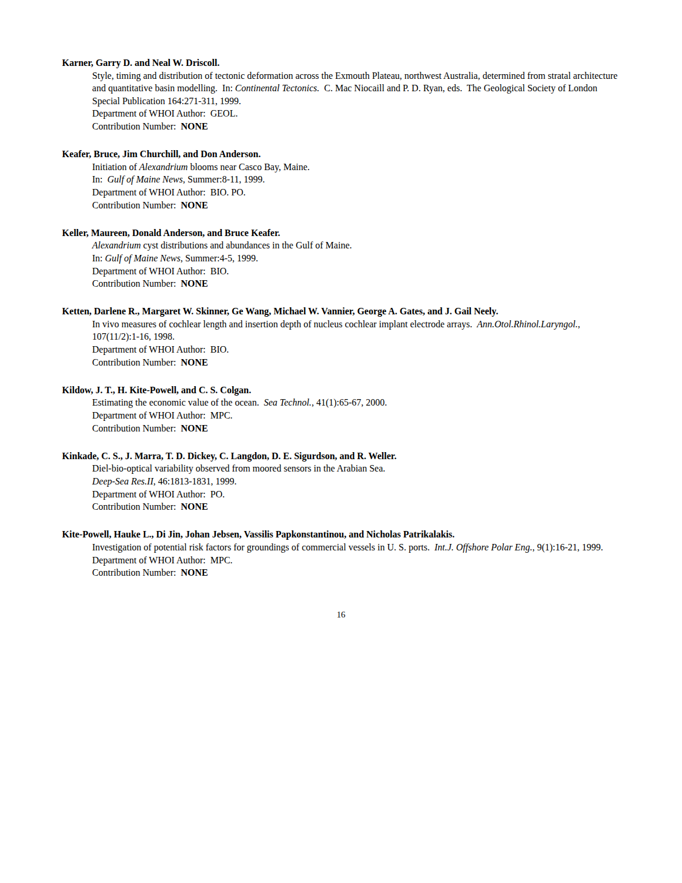Karner, Garry D. and Neal W. Driscoll.
Style, timing and distribution of tectonic deformation across the Exmouth Plateau, northwest Australia, determined from stratal architecture and quantitative basin modelling. In: Continental Tectonics. C. Mac Niocaill and P. D. Ryan, eds. The Geological Society of London Special Publication 164:271-311, 1999.
Department of WHOI Author: GEOL.
Contribution Number: NONE
Keafer, Bruce, Jim Churchill, and Don Anderson.
Initiation of Alexandrium blooms near Casco Bay, Maine.
In: Gulf of Maine News, Summer:8-11, 1999.
Department of WHOI Author: BIO. PO.
Contribution Number: NONE
Keller, Maureen, Donald Anderson, and Bruce Keafer.
Alexandrium cyst distributions and abundances in the Gulf of Maine.
In: Gulf of Maine News, Summer:4-5, 1999.
Department of WHOI Author: BIO.
Contribution Number: NONE
Ketten, Darlene R., Margaret W. Skinner, Ge Wang, Michael W. Vannier, George A. Gates, and J. Gail Neely.
In vivo measures of cochlear length and insertion depth of nucleus cochlear implant electrode arrays. Ann.Otol.Rhinol.Laryngol., 107(11/2):1-16, 1998.
Department of WHOI Author: BIO.
Contribution Number: NONE
Kildow, J. T., H. Kite-Powell, and C. S. Colgan.
Estimating the economic value of the ocean. Sea Technol., 41(1):65-67, 2000.
Department of WHOI Author: MPC.
Contribution Number: NONE
Kinkade, C. S., J. Marra, T. D. Dickey, C. Langdon, D. E. Sigurdson, and R. Weller.
Diel-bio-optical variability observed from moored sensors in the Arabian Sea.
Deep-Sea Res.II, 46:1813-1831, 1999.
Department of WHOI Author: PO.
Contribution Number: NONE
Kite-Powell, Hauke L., Di Jin, Johan Jebsen, Vassilis Papkonstantinou, and Nicholas Patrikalakis.
Investigation of potential risk factors for groundings of commercial vessels in U. S. ports. Int.J. Offshore Polar Eng., 9(1):16-21, 1999.
Department of WHOI Author: MPC.
Contribution Number: NONE
16